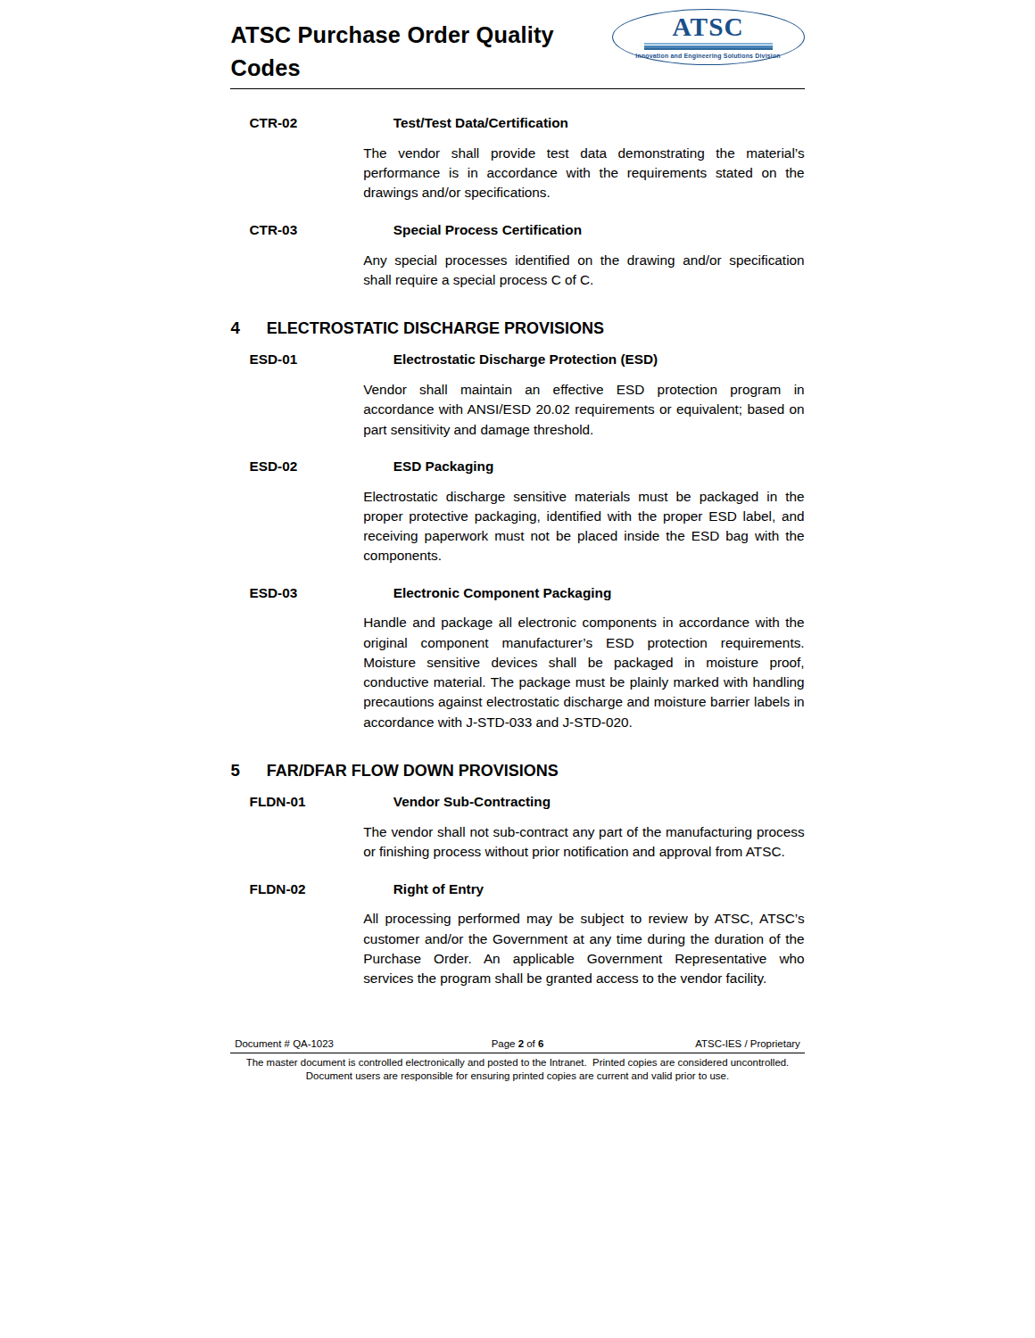ATSC Purchase Order Quality Codes
ATSC
Innovation and Engineering Solutions Division
CTR-02 Test/Test Data/Certification
The vendor shall provide test data demonstrating the material’s performance is in accordance with the requirements stated on the drawings and/or specifications.
CTR-03 Special Process Certification
Any special processes identified on the drawing and/or specification shall require a special process C of C.
4 ELECTROSTATIC DISCHARGE PROVISIONS
ESD-01 Electrostatic Discharge Protection (ESD)
Vendor shall maintain an effective ESD protection program in accordance with ANSI/ESD 20.02 requirements or equivalent; based on part sensitivity and damage threshold.
ESD-02 ESD Packaging
Electrostatic discharge sensitive materials must be packaged in the proper protective packaging, identified with the proper ESD label, and receiving paperwork must not be placed inside the ESD bag with the components.
ESD-03 Electronic Component Packaging
Handle and package all electronic components in accordance with the original component manufacturer’s ESD protection requirements. Moisture sensitive devices shall be packaged in moisture proof, conductive material. The package must be plainly marked with handling precautions against electrostatic discharge and moisture barrier labels in accordance with J-STD-033 and J-STD-020.
5 FAR/DFAR FLOW DOWN PROVISIONS
FLDN-01 Vendor Sub-Contracting
The vendor shall not sub-contract any part of the manufacturing process or finishing process without prior notification and approval from ATSC.
FLDN-02 Right of Entry
All processing performed may be subject to review by ATSC, ATSC’s customer and/or the Government at any time during the duration of the Purchase Order. An applicable Government Representative who services the program shall be granted access to the vendor facility.
Document # QA-1023 Page 2 of 6 ATSC-IES / Proprietary
The master document is controlled electronically and posted to the Intranet. Printed copies are considered uncontrolled.
Document users are responsible for ensuring printed copies are current and valid prior to use.